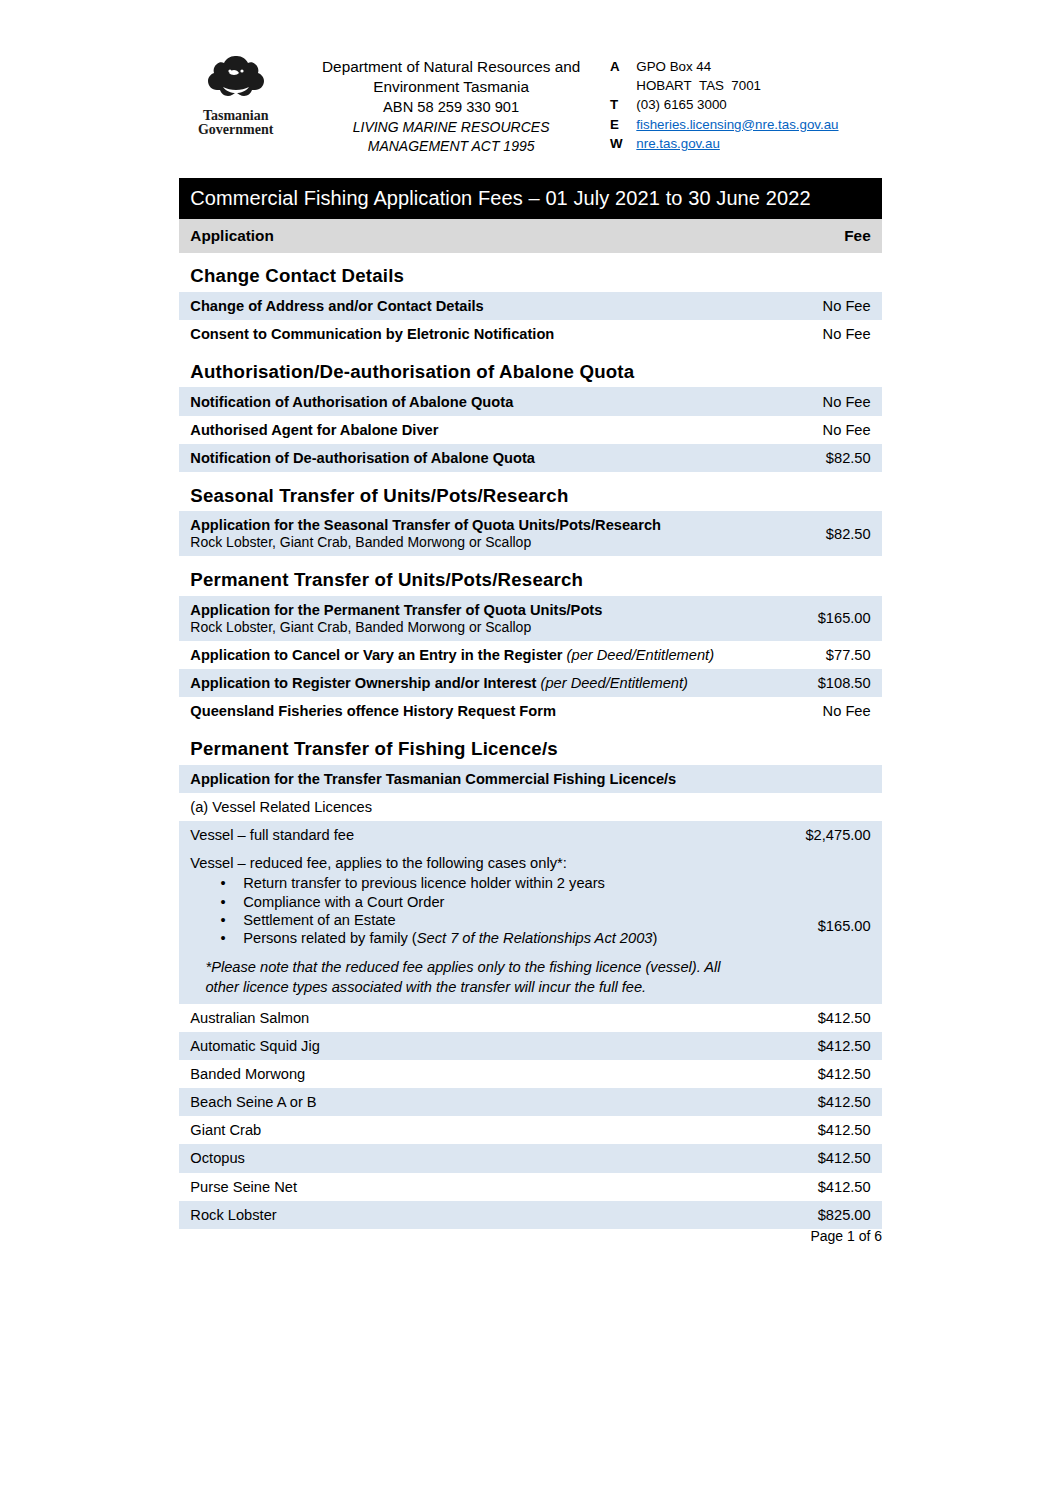Tasmanian
Government
Department of Natural Resources and Environment Tasmania
ABN 58 259 330 901
LIVING MARINE RESOURCES MANAGEMENT ACT 1995
| A | GPO Box 44 |
| | HOBART TAS 7001 |
| T | (03) 6165 3000 |
| E | fisheries.licensing@nre.tas.gov.au |
| W | nre.tas.gov.au |
Commercial Fishing Application Fees – 01 July 2021 to 30 June 2022
| Application | Fee |
| Change Contact Details |
| Change of Address and/or Contact Details | No Fee |
| Consent to Communication by Eletronic Notification | No Fee |
| Authorisation/De-authorisation of Abalone Quota |
| Notification of Authorisation of Abalone Quota | No Fee |
| Authorised Agent for Abalone Diver | No Fee |
| Notification of De-authorisation of Abalone Quota | $82.50 |
| Seasonal Transfer of Units/Pots/Research |
| Application for the Seasonal Transfer of Quota Units/Pots/Research Rock Lobster, Giant Crab, Banded Morwong or Scallop | $82.50 |
| Permanent Transfer of Units/Pots/Research |
| Application for the Permanent Transfer of Quota Units/Pots Rock Lobster, Giant Crab, Banded Morwong or Scallop | $165.00 |
| Application to Cancel or Vary an Entry in the Register (per Deed/Entitlement) | $77.50 |
| Application to Register Ownership and/or Interest (per Deed/Entitlement) | $108.50 |
| Queensland Fisheries offence History Request Form | No Fee |
| Permanent Transfer of Fishing Licence/s |
| Application for the Transfer Tasmanian Commercial Fishing Licence/s |
| (a) Vessel Related Licences |
| Vessel – full standard fee | $2,475.00 |
| Vessel – reduced fee, applies to the following cases only*: Return transfer to previous licence holder within 2 years Compliance with a Court Order Settlement of an Estate Persons related by family ( Sect 7 of the Relationships Act 2003 ) *Please note that the reduced fee applies only to the fishing licence (vessel). All other licence types associated with the transfer will incur the full fee. | $165.00 |
| Australian Salmon | $412.50 |
| Automatic Squid Jig | $412.50 |
| Banded Morwong | $412.50 |
| Beach Seine A or B | $412.50 |
| Giant Crab | $412.50 |
| Octopus | $412.50 |
| Purse Seine Net | $412.50 |
| Rock Lobster | $825.00 |
Page 1 of 6